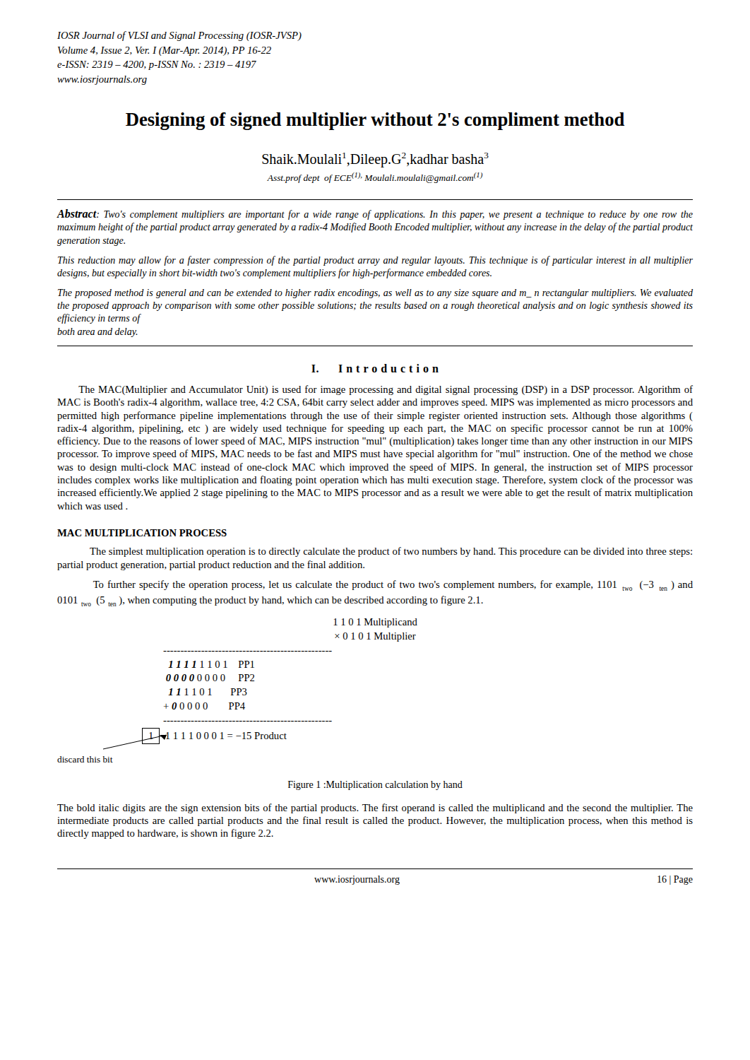IOSR Journal of VLSI and Signal Processing (IOSR-JVSP)
Volume 4, Issue 2, Ver. I (Mar-Apr. 2014), PP 16-22
e-ISSN: 2319 – 4200, p-ISSN No. : 2319 – 4197
www.iosrjournals.org
Designing of signed multiplier without 2's compliment method
Shaik.Moulali1,Dileep.G2,kadhar basha3
Asst.prof dept of ECE(1), Moulali.moulali@gmail.com(1)
Abstract: Two's complement multipliers are important for a wide range of applications. In this paper, we present a technique to reduce by one row the maximum height of the partial product array generated by a radix-4 Modified Booth Encoded multiplier, without any increase in the delay of the partial product generation stage.
This reduction may allow for a faster compression of the partial product array and regular layouts. This technique is of particular interest in all multiplier designs, but especially in short bit-width two's complement multipliers for high-performance embedded cores.
The proposed method is general and can be extended to higher radix encodings, as well as to any size square and m_ n rectangular multipliers. We evaluated the proposed approach by comparison with some other possible solutions; the results based on a rough theoretical analysis and on logic synthesis showed its efficiency in terms of
both area and delay.
I. I n t r o d u c t i o n
The MAC(Multiplier and Accumulator Unit) is used for image processing and digital signal processing (DSP) in a DSP processor. Algorithm of MAC is Booth's radix-4 algorithm, wallace tree, 4:2 CSA, 64bit carry select adder and improves speed. MIPS was implemented as micro processors and permitted high performance pipeline implementations through the use of their simple register oriented instruction sets. Although those algorithms ( radix-4 algorithm, pipelining, etc ) are widely used technique for speeding up each part, the MAC on specific processor cannot be run at 100% efficiency. Due to the reasons of lower speed of MAC, MIPS instruction "mul" (multiplication) takes longer time than any other instruction in our MIPS processor. To improve speed of MIPS, MAC needs to be fast and MIPS must have special algorithm for "mul" instruction. One of the method we chose was to design multi-clock MAC instead of one-clock MAC which improved the speed of MIPS. In general, the instruction set of MIPS processor includes complex works like multiplication and floating point operation which has multi execution stage. Therefore, system clock of the processor was increased efficiently.We applied 2 stage pipelining to the MAC to MIPS processor and as a result we were able to get the result of matrix multiplication which was used .
MAC MULTIPLICATION PROCESS
The simplest multiplication operation is to directly calculate the product of two numbers by hand. This procedure can be divided into three steps: partial product generation, partial product reduction and the final addition.
To further specify the operation process, let us calculate the product of two two's complement numbers, for example, 1101 two (−3 ten ) and 0101 two (5 ten ), when computing the product by hand, which can be described according to figure 2.1.
1 1 0 1 Multiplicand
× 0 1 0 1 Multiplier
-------------------------------------------------
1 1 1 1 1 1 0 1 PP1
0 0 0 0 0 0 0 0 PP2
1 1 1 1 0 1 PP3
+ 0 0 0 0 0 PP4
-------------------------------------------------
1 1 1 1 1 0 0 0 1 = −15 Product
discard this bit
Figure 1 :Multiplication calculation by hand
The bold italic digits are the sign extension bits of the partial products. The first operand is called the multiplicand and the second the multiplier. The intermediate products are called partial products and the final result is called the product. However, the multiplication process, when this method is directly mapped to hardware, is shown in figure 2.2.
www.iosrjournals.org
16 | Page